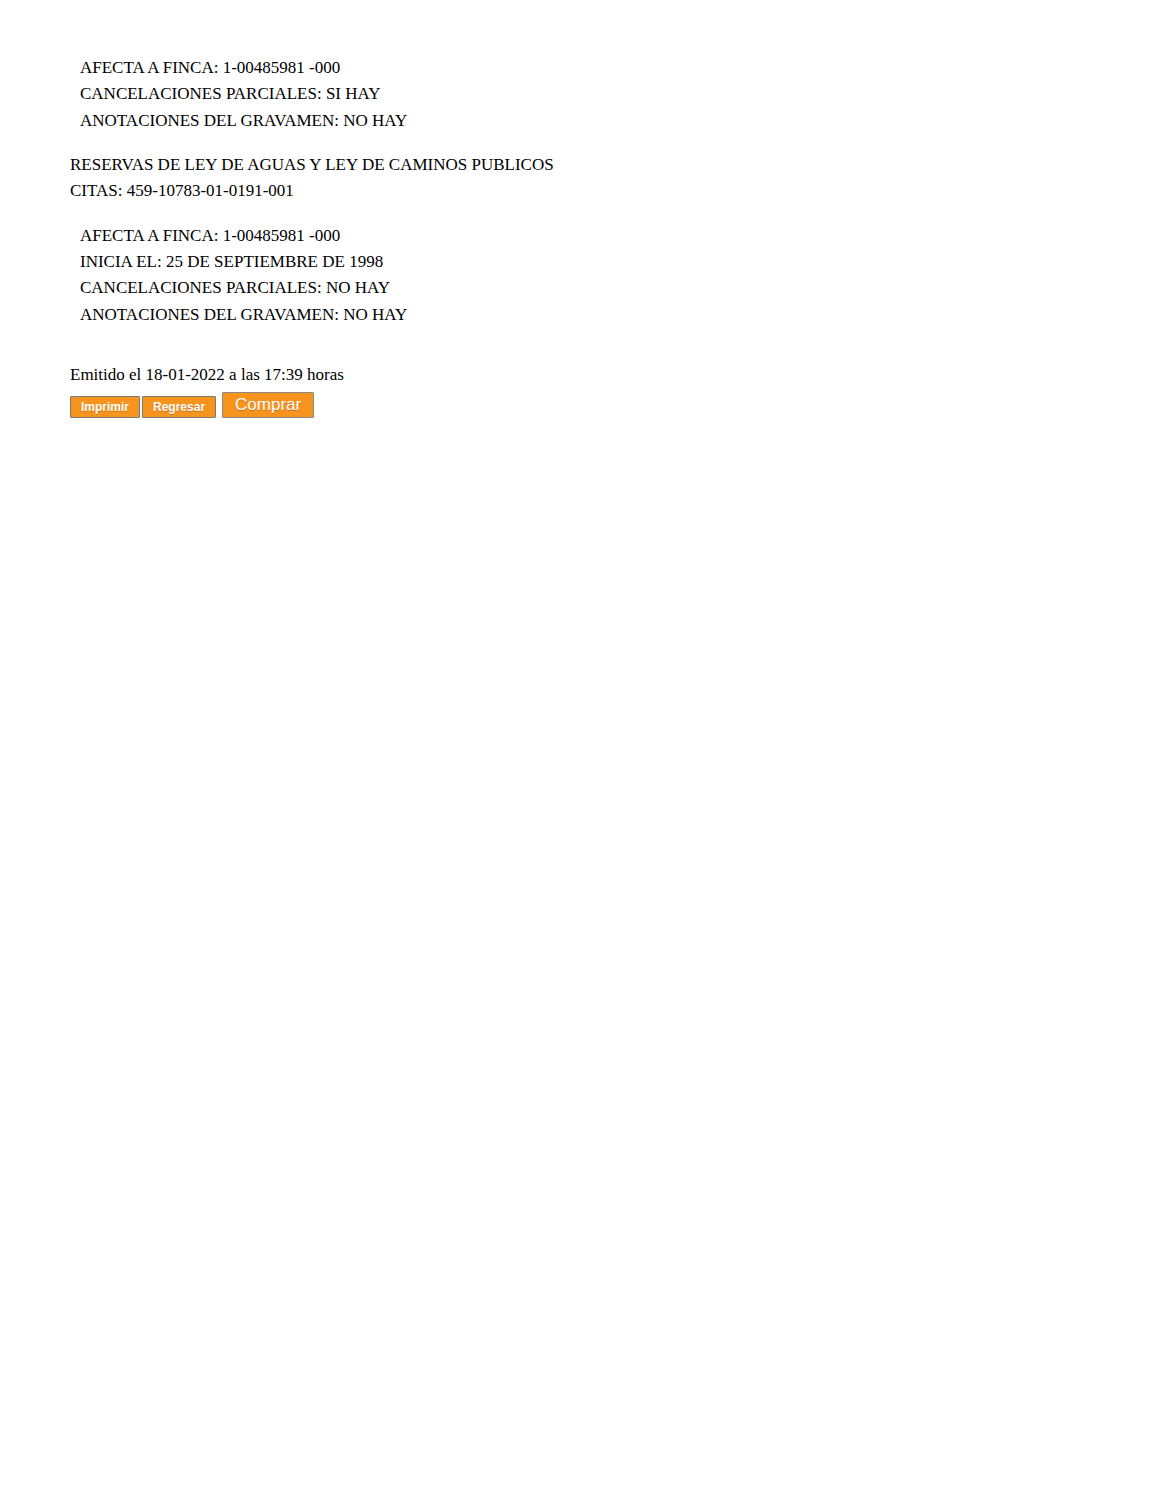AFECTA A FINCA: 1-00485981 -000
CANCELACIONES PARCIALES: SI HAY
ANOTACIONES DEL GRAVAMEN: NO HAY
RESERVAS DE LEY DE AGUAS Y LEY DE CAMINOS PUBLICOS
CITAS: 459-10783-01-0191-001
AFECTA A FINCA: 1-00485981 -000
INICIA EL: 25 DE SEPTIEMBRE DE 1998
CANCELACIONES PARCIALES: NO HAY
ANOTACIONES DEL GRAVAMEN: NO HAY
Emitido el 18-01-2022 a las 17:39 horas
Imprimir Regresar Comprar